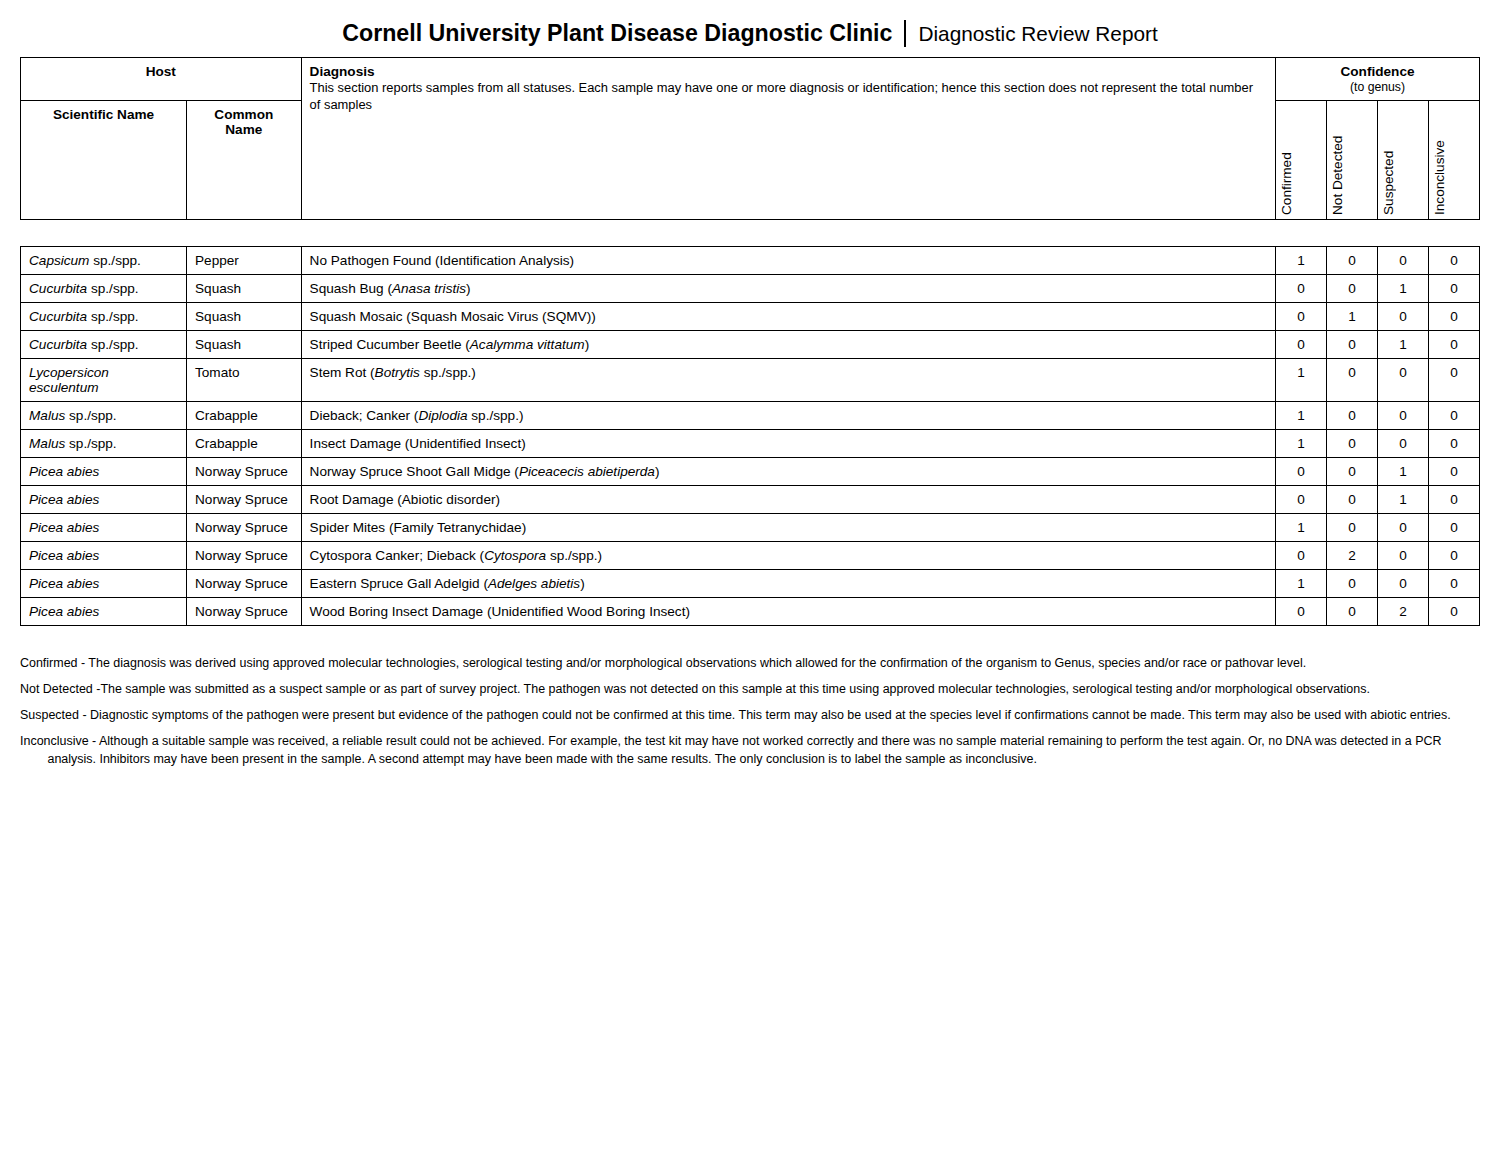Cornell University Plant Disease Diagnostic Clinic
Diagnostic Review Report
| Host | Diagnosis This section reports samples from all statuses. Each sample may have one or more diagnosis or identification; hence this section does not represent the total number of samples | Confidence (to genus) |
| --- | --- | --- |
| Scientific Name | Common Name | Confirmed | Not Detected | Suspected | Inconclusive |
| Capsicum sp./spp. | Pepper | No Pathogen Found (Identification Analysis) | 1 | 0 | 0 | 0 |
| Cucurbita sp./spp. | Squash | Squash Bug ( Anasa tristis ) | 0 | 0 | 1 | 0 |
| Cucurbita sp./spp. | Squash | Squash Mosaic (Squash Mosaic Virus (SQMV)) | 0 | 1 | 0 | 0 |
| Cucurbita sp./spp. | Squash | Striped Cucumber Beetle ( Acalymma vittatum ) | 0 | 0 | 1 | 0 |
| Lycopersicon esculentum | Tomato | Stem Rot ( Botrytis sp./spp. ) | 1 | 0 | 0 | 0 |
| Malus sp./spp. | Crabapple | Dieback; Canker ( Diplodia sp./spp. ) | 1 | 0 | 0 | 0 |
| Malus sp./spp. | Crabapple | Insect Damage (Unidentified Insect) | 1 | 0 | 0 | 0 |
| Picea abies | Norway Spruce | Norway Spruce Shoot Gall Midge ( Piceacecis abietiperda ) | 0 | 0 | 1 | 0 |
| Picea abies | Norway Spruce | Root Damage (Abiotic disorder) | 0 | 0 | 1 | 0 |
| Picea abies | Norway Spruce | Spider Mites (Family Tetranychidae) | 1 | 0 | 0 | 0 |
| Picea abies | Norway Spruce | Cytospora Canker; Dieback ( Cytospora sp./spp. ) | 0 | 2 | 0 | 0 |
| Picea abies | Norway Spruce | Eastern Spruce Gall Adelgid ( Adelges abietis ) | 1 | 0 | 0 | 0 |
| Picea abies | Norway Spruce | Wood Boring Insect Damage (Unidentified Wood Boring Insect) | 0 | 0 | 2 | 0 |
Confirmed - The diagnosis was derived using approved molecular technologies, serological testing and/or morphological observations which allowed for the confirmation of the organism to Genus, species and/or race or pathovar level.
Not Detected -The sample was submitted as a suspect sample or as part of survey project. The pathogen was not detected on this sample at this time using approved molecular technologies, serological testing and/or morphological observations.
Suspected - Diagnostic symptoms of the pathogen were present but evidence of the pathogen could not be confirmed at this time. This term may also be used at the species level if confirmations cannot be made. This term may also be used with abiotic entries.
Inconclusive - Although a suitable sample was received, a reliable result could not be achieved. For example, the test kit may have not worked correctly and there was no sample material remaining to perform the test again. Or, no DNA was detected in a PCR analysis. Inhibitors may have been present in the sample. A second attempt may have been made with the same results. The only conclusion is to label the sample as inconclusive.